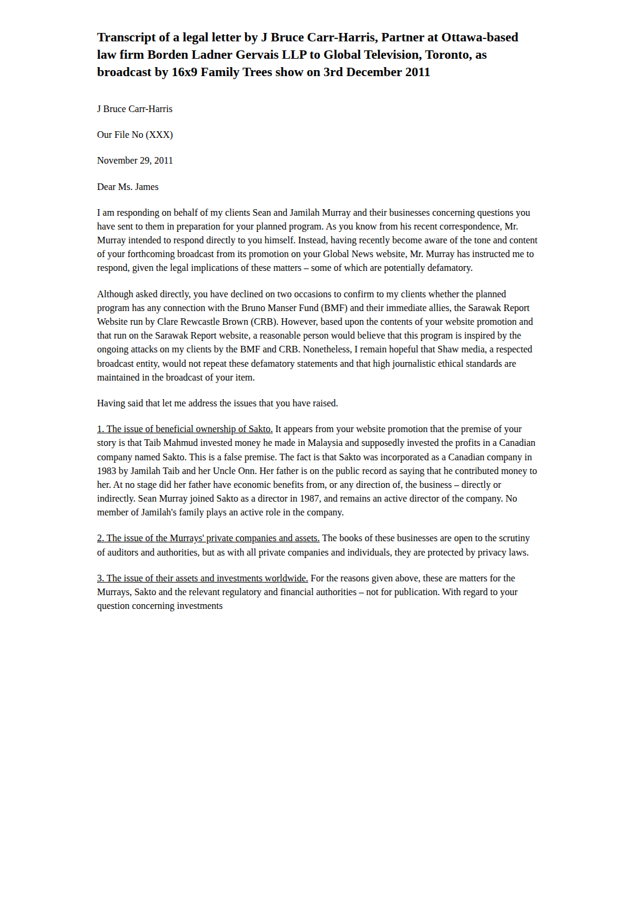Transcript of a legal letter by J Bruce Carr-Harris, Partner at Ottawa-based law firm Borden Ladner Gervais LLP to Global Television, Toronto, as broadcast by 16x9 Family Trees show on 3rd December 2011
J Bruce Carr-Harris
Our File No (XXX)
November 29, 2011
Dear Ms. James
I am responding on behalf of my clients Sean and Jamilah Murray and their businesses concerning questions you have sent to them in preparation for your planned program. As you know from his recent correspondence, Mr. Murray intended to respond directly to you himself. Instead, having recently become aware of the tone and content of your forthcoming broadcast from its promotion on your Global News website, Mr. Murray has instructed me to respond, given the legal implications of these matters – some of which are potentially defamatory.
Although asked directly, you have declined on two occasions to confirm to my clients whether the planned program has any connection with the Bruno Manser Fund (BMF) and their immediate allies, the Sarawak Report Website run by Clare Rewcastle Brown (CRB). However, based upon the contents of your website promotion and that run on the Sarawak Report website, a reasonable person would believe that this program is inspired by the ongoing attacks on my clients by the BMF and CRB. Nonetheless, I remain hopeful that Shaw media, a respected broadcast entity, would not repeat these defamatory statements and that high journalistic ethical standards are maintained in the broadcast of your item.
Having said that let me address the issues that you have raised.
1. The issue of beneficial ownership of Sakto. It appears from your website promotion that the premise of your story is that Taib Mahmud invested money he made in Malaysia and supposedly invested the profits in a Canadian company named Sakto. This is a false premise. The fact is that Sakto was incorporated as a Canadian company in 1983 by Jamilah Taib and her Uncle Onn. Her father is on the public record as saying that he contributed money to her. At no stage did her father have economic benefits from, or any direction of, the business – directly or indirectly. Sean Murray joined Sakto as a director in 1987, and remains an active director of the company. No member of Jamilah's family plays an active role in the company.
2. The issue of the Murrays' private companies and assets. The books of these businesses are open to the scrutiny of auditors and authorities, but as with all private companies and individuals, they are protected by privacy laws.
3. The issue of their assets and investments worldwide. For the reasons given above, these are matters for the Murrays, Sakto and the relevant regulatory and financial authorities – not for publication. With regard to your question concerning investments